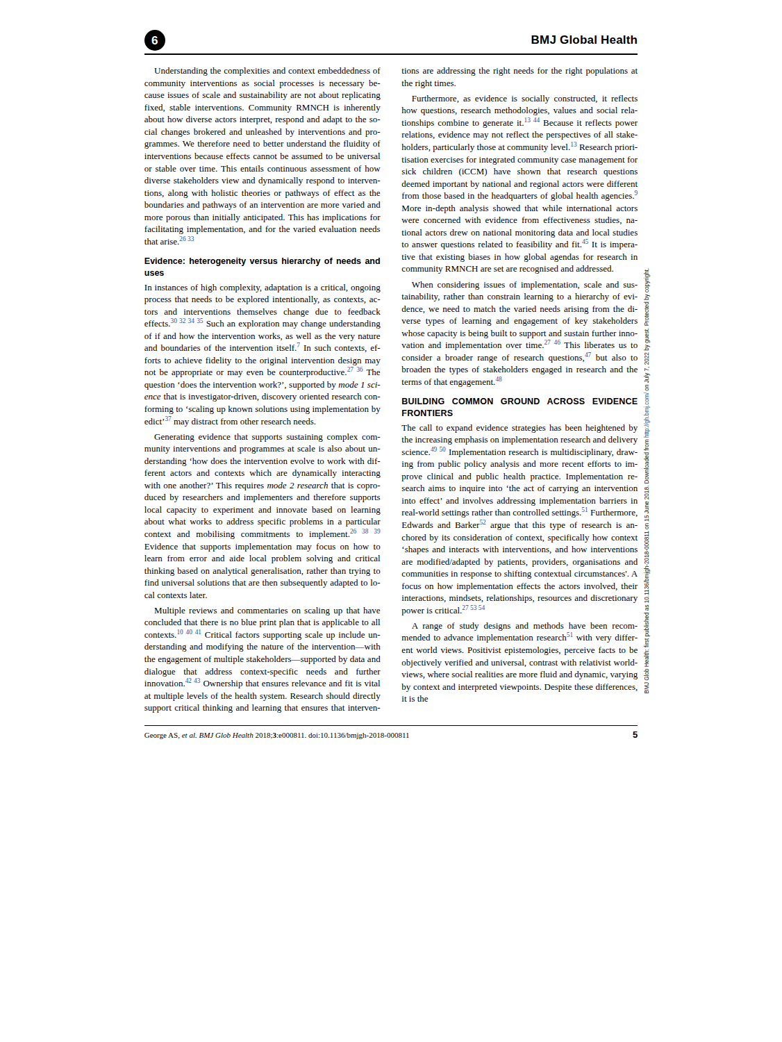BMJ Glob Health: first published as 10.1136/bmjgh-2018-000811 on 15 June 2018. Downloaded from http://gh.bmj.com/ on July 7, 2022 by guest. Protected by copyright.
6
BMJ Global Health
Understanding the complexities and context embeddedness of community interventions as social processes is necessary because issues of scale and sustainability are not about replicating fixed, stable interventions. Community RMNCH is inherently about how diverse actors interpret, respond and adapt to the social changes brokered and unleashed by interventions and programmes. We therefore need to better understand the fluidity of interventions because effects cannot be assumed to be universal or stable over time. This entails continuous assessment of how diverse stakeholders view and dynamically respond to interventions, along with holistic theories or pathways of effect as the boundaries and pathways of an intervention are more varied and more porous than initially anticipated. This has implications for facilitating implementation, and for the varied evaluation needs that arise.26 33
Evidence: heterogeneity versus hierarchy of needs and uses
In instances of high complexity, adaptation is a critical, ongoing process that needs to be explored intentionally, as contexts, actors and interventions themselves change due to feedback effects.30 32 34 35 Such an exploration may change understanding of if and how the intervention works, as well as the very nature and boundaries of the intervention itself.7 In such contexts, efforts to achieve fidelity to the original intervention design may not be appropriate or may even be counterproductive.27 36 The question ‘does the intervention work?’, supported by mode 1 science that is investigator-driven, discovery oriented research conforming to ‘scaling up known solutions using implementation by edict’37 may distract from other research needs.
Generating evidence that supports sustaining complex community interventions and programmes at scale is also about understanding ‘how does the intervention evolve to work with different actors and contexts which are dynamically interacting with one another?’ This requires mode 2 research that is coproduced by researchers and implementers and therefore supports local capacity to experiment and innovate based on learning about what works to address specific problems in a particular context and mobilising commitments to implement.26 38 39 Evidence that supports implementation may focus on how to learn from error and aide local problem solving and critical thinking based on analytical generalisation, rather than trying to find universal solutions that are then subsequently adapted to local contexts later.
Multiple reviews and commentaries on scaling up that have concluded that there is no blue print plan that is applicable to all contexts.10 40 41 Critical factors supporting scale up include understanding and modifying the nature of the intervention—with the engagement of multiple stakeholders—supported by data and dialogue that address context-specific needs and further innovation.42 43 Ownership that ensures relevance and fit is vital at multiple levels of the health system. Research should directly support critical thinking and learning that ensures that interventions are addressing the right needs for the right populations at the right times.
Furthermore, as evidence is socially constructed, it reflects how questions, research methodologies, values and social relationships combine to generate it.13 44 Because it reflects power relations, evidence may not reflect the perspectives of all stakeholders, particularly those at community level.13 Research prioritisation exercises for integrated community case management for sick children (iCCM) have shown that research questions deemed important by national and regional actors were different from those based in the headquarters of global health agencies.9 More in-depth analysis showed that while international actors were concerned with evidence from effectiveness studies, national actors drew on national monitoring data and local studies to answer questions related to feasibility and fit.45 It is imperative that existing biases in how global agendas for research in community RMNCH are set are recognised and addressed.
When considering issues of implementation, scale and sustainability, rather than constrain learning to a hierarchy of evidence, we need to match the varied needs arising from the diverse types of learning and engagement of key stakeholders whose capacity is being built to support and sustain further innovation and implementation over time.27 46 This liberates us to consider a broader range of research questions,47 but also to broaden the types of stakeholders engaged in research and the terms of that engagement.48
Building common ground across evidence frontiers
The call to expand evidence strategies has been heightened by the increasing emphasis on implementation research and delivery science.49 50 Implementation research is multidisciplinary, drawing from public policy analysis and more recent efforts to improve clinical and public health practice. Implementation research aims to inquire into ‘the act of carrying an intervention into effect’ and involves addressing implementation barriers in real-world settings rather than controlled settings.51 Furthermore, Edwards and Barker52 argue that this type of research is anchored by its consideration of context, specifically how context ‘shapes and interacts with interventions, and how interventions are modified/adapted by patients, providers, organisations and communities in response to shifting contextual circumstances'. A focus on how implementation effects the actors involved, their interactions, mindsets, relationships, resources and discretionary power is critical.27 53 54
A range of study designs and methods have been recommended to advance implementation research51 with very different world views. Positivist epistemologies, perceive facts to be objectively verified and universal, contrast with relativist worldviews, where social realities are more fluid and dynamic, varying by context and interpreted viewpoints. Despite these differences, it is the
George AS, et al. BMJ Glob Health 2018;3:e000811. doi:10.1136/bmjgh-2018-000811
5